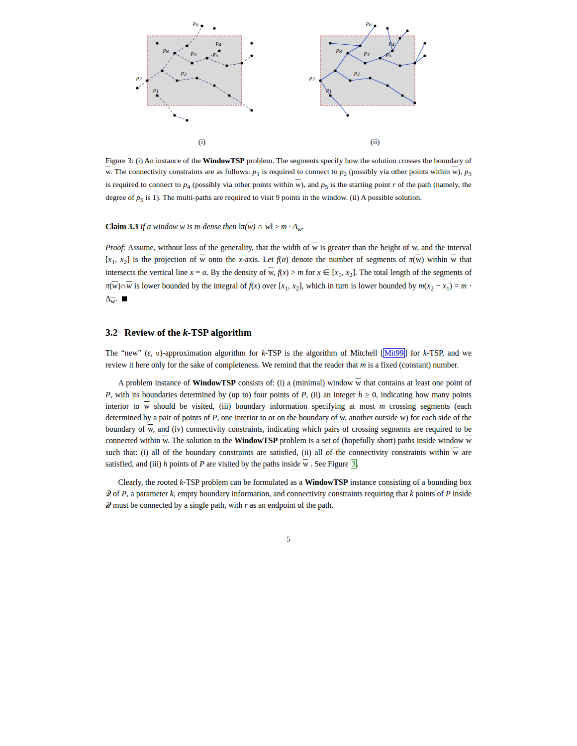p6 p4 p8 p3 p5 p7 p2 p1
(i)
p6 p4 p8 p3 p5 p7 p2 p1
(ii)
Figure 3: (i) An instance of the WindowTSP problem. The segments specify how the solution crosses the boundary of w. The connectivity constraints are as follows: p1 is required to connect to p2 (possibly via other points within w), p3 is required to connect to p4 (possibly via other points within w), and p5 is the starting point r of the path (namely, the degree of p5 is 1). The multi-paths are required to visit 9 points in the window. (ii) A possible solution.
Claim 3.3 If a window w is m-dense then ‖π(w) ∩ w‖ ≥ m · Δw.
Proof: Assume, without loss of the generality, that the width of w is greater than the height of w, and the interval [x1, x2] is the projection of w onto the x-axis. Let f(α) denote the number of segments of π(w) within w that intersects the vertical line x = α. By the density of w, f(x) > m for x ∈ [x1, x2]. The total length of the segments of π(w)∩w is lower bounded by the integral of f(x) over [x1, x2], which in turn is lower bounded by m(x2 − x1) = m · Δw.
3.2 Review of the k-TSP algorithm
The “new” (ε, 𝔲)-approximation algorithm for k-TSP is the algorithm of Mitchell [Mit99] for k-TSP, and we review it here only for the sake of completeness. We remind that the reader that m is a fixed (constant) number.
A problem instance of WindowTSP consists of: (i) a (minimal) window w that contains at least one point of P, with its boundaries determined by (up to) four points of P, (ii) an integer h ≥ 0, indicating how many points interior to w should be visited, (iii) boundary information specifying at most m crossing segments (each determined by a pair of points of P, one interior to or on the boundary of w, another outside w) for each side of the boundary of w, and (iv) connectivity constraints, indicating which pairs of crossing segments are required to be connected within w. The solution to the WindowTSP problem is a set of (hopefully short) paths inside window w such that: (i) all of the boundary constraints are satisfied, (ii) all of the connectivity constraints within w are satisfied, and (iii) h points of P are visited by the paths inside w . See Figure 3.
Clearly, the rooted k-TSP problem can be formulated as a WindowTSP instance consisting of a bounding box 𝒬 of P, a parameter k, empty boundary information, and connectivity constraints requiring that k points of P inside 𝒬 must be connected by a single path, with r as an endpoint of the path.
5